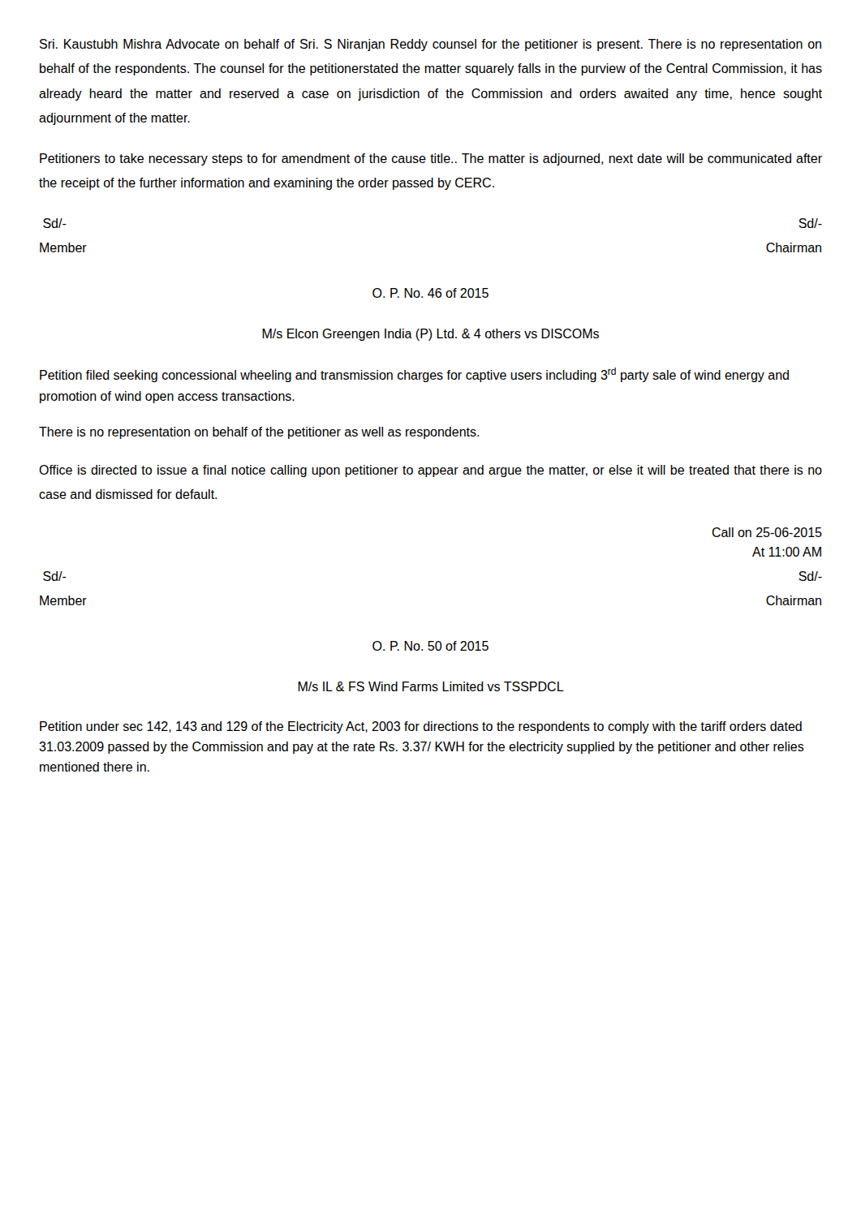Sri. Kaustubh Mishra Advocate on behalf of Sri. S Niranjan Reddy counsel for the petitioner is present. There is no representation on behalf of the respondents. The counsel for the petitionerstated the matter squarely falls in the purview of the Central Commission, it has already heard the matter and reserved a case on jurisdiction of the Commission and orders awaited any time, hence sought adjournment of the matter.
Petitioners to take necessary steps to for amendment of the cause title.. The matter is adjourned, next date will be communicated after the receipt of the further information and examining the order passed by CERC.
Sd/-
Member
Sd/-
Chairman
O. P. No. 46 of 2015
M/s Elcon Greengen India (P) Ltd. & 4 others vs DISCOMs
Petition filed seeking concessional wheeling and transmission charges for captive users including 3rd party sale of wind energy and promotion of wind open access transactions.
There is no representation on behalf of the petitioner as well as respondents.
Office is directed to issue a final notice calling upon petitioner to appear and argue the matter, or else it will be treated that there is no case and dismissed for default.
Call on 25-06-2015
At 11:00 AM
Sd/-
Member
Sd/-
Chairman
O. P. No. 50 of 2015
M/s IL & FS Wind Farms Limited vs TSSPDCL
Petition under sec 142, 143 and 129 of the Electricity Act, 2003 for directions to the respondents to comply with the tariff orders dated 31.03.2009 passed by the Commission and pay at the rate Rs. 3.37/ KWH for the electricity supplied by the petitioner and other relies mentioned there in.